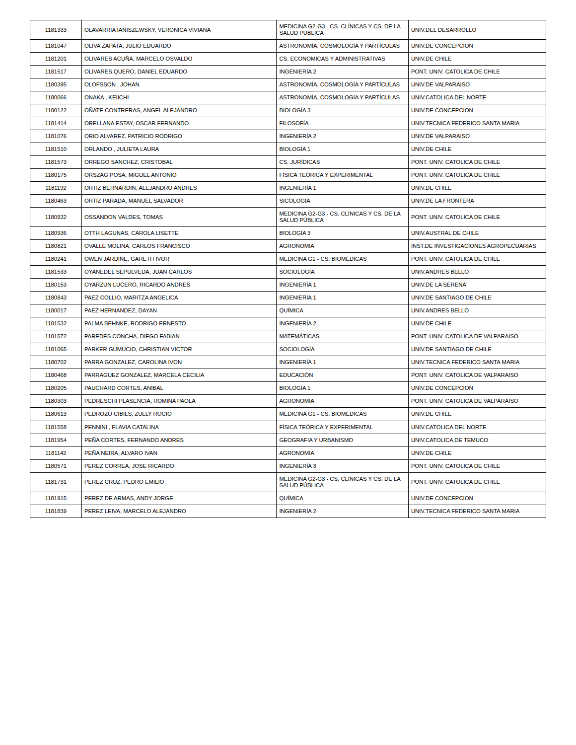| 1181333 | OLAVARRIA IANISZEWSKY, VERONICA VIVIANA | MEDICINA G2-G3 - CS. CLÍNICAS Y CS. DE LA SALUD PÚBLICA | UNIV.DEL DESARROLLO |
| 1181047 | OLIVA ZAPATA, JULIO EDUARDO | ASTRONOMÍA, COSMOLOGÍA Y PARTÍCULAS | UNIV.DE CONCEPCION |
| 1181201 | OLIVARES ACUÑA, MARCELO OSVALDO | CS. ECONOMICAS Y ADMINISTRATIVAS | UNIV.DE CHILE |
| 1181517 | OLIVARES QUERO, DANIEL EDUARDO | INGENIERÍA 2 | PONT. UNIV. CATOLICA DE CHILE |
| 1180395 | OLOFSSON , JOHAN | ASTRONOMÍA, COSMOLOGÍA Y PARTÍCULAS | UNIV.DE VALPARAISO |
| 1180066 | ONAKA , KEIICHI | ASTRONOMÍA, COSMOLOGÍA Y PARTÍCULAS | UNIV.CATOLICA DEL NORTE |
| 1180122 | OÑATE CONTRERAS, ANGEL ALEJANDRO | BIOLOGÍA 3 | UNIV.DE CONCEPCION |
| 1181414 | ORELLANA ESTAY, OSCAR FERNANDO | FILOSOFÍA | UNIV.TECNICA FEDERICO SANTA MARIA |
| 1181076 | ORIO ALVAREZ, PATRICIO RODRIGO | INGENIERÍA 2 | UNIV.DE VALPARAISO |
| 1181510 | ORLANDO , JULIETA LAURA | BIOLOGÍA 1 | UNIV.DE CHILE |
| 1181573 | ORREGO SANCHEZ, CRISTOBAL | CS. JURÍDICAS | PONT. UNIV. CATOLICA DE CHILE |
| 1180175 | ORSZAG POSA, MIGUEL ANTONIO | FÍSICA TEÓRICA Y EXPERIMENTAL | PONT. UNIV. CATOLICA DE CHILE |
| 1181192 | ORTIZ BERNARDIN, ALEJANDRO ANDRES | INGENIERÍA 1 | UNIV.DE CHILE |
| 1180463 | ORTIZ PARADA, MANUEL SALVADOR | SICOLOGÍA | UNIV.DE LA FRONTERA |
| 1180932 | OSSANDON VALDES, TOMAS | MEDICINA G2-G3 - CS. CLÍNICAS Y CS. DE LA SALUD PÚBLICA | PONT. UNIV. CATOLICA DE CHILE |
| 1180936 | OTTH LAGUNAS, CAROLA LISETTE | BIOLOGÍA 3 | UNIV.AUSTRAL DE CHILE |
| 1180821 | OVALLE MOLINA, CARLOS FRANCISCO | AGRONOMIA | INST.DE INVESTIGACIONES AGROPECUARIAS |
| 1180241 | OWEN JARDINE, GARETH IVOR | MEDICINA G1 - CS. BIOMÉDICAS | PONT. UNIV. CATOLICA DE CHILE |
| 1181533 | OYANEDEL SEPULVEDA, JUAN CARLOS | SOCIOLOGÍA | UNIV.ANDRES BELLO |
| 1180153 | OYARZUN LUCERO, RICARDO ANDRES | INGENIERÍA 1 | UNIV.DE LA SERENA |
| 1180843 | PAEZ COLLIO, MARITZA ANGELICA | INGENIERÍA 1 | UNIV.DE SANTIAGO DE CHILE |
| 1180017 | PAEZ HERNANDEZ, DAYAN | QUÍMICA | UNIV.ANDRES BELLO |
| 1181532 | PALMA BEHNKE, RODRIGO ERNESTO | INGENIERÍA 2 | UNIV.DE CHILE |
| 1181572 | PAREDES CONCHA, DIEGO FABIAN | MATEMÁTICAS | PONT. UNIV. CATOLICA DE VALPARAISO |
| 1181065 | PARKER GUMUCIO, CHRISTIAN VICTOR | SOCIOLOGÍA | UNIV.DE SANTIAGO DE CHILE |
| 1180702 | PARRA GONZALEZ, CAROLINA IVON | INGENIERÍA 1 | UNIV.TECNICA FEDERICO SANTA MARIA |
| 1180468 | PARRAGUEZ GONZALEZ, MARCELA CECILIA | EDUCACIÓN | PONT. UNIV. CATOLICA DE VALPARAISO |
| 1180205 | PAUCHARD CORTES, ANIBAL | BIOLOGÍA 1 | UNIV.DE CONCEPCION |
| 1180303 | PEDRESCHI PLASENCIA, ROMINA PAOLA | AGRONOMIA | PONT. UNIV. CATOLICA DE VALPARAISO |
| 1180613 | PEDROZO CIBILS, ZULLY ROCIO | MEDICINA G1 - CS. BIOMÉDICAS | UNIV.DE CHILE |
| 1181558 | PENNINI , FLAVIA CATALINA | FÍSICA TEÓRICA Y EXPERIMENTAL | UNIV.CATOLICA DEL NORTE |
| 1181954 | PEÑA CORTES, FERNANDO ANDRES | GEOGRAFIA Y URBANISMO | UNIV.CATOLICA DE TEMUCO |
| 1181142 | PEÑA NEIRA, ALVARO IVAN | AGRONOMIA | UNIV.DE CHILE |
| 1180571 | PEREZ CORREA, JOSE RICARDO | INGENIERÍA 3 | PONT. UNIV. CATOLICA DE CHILE |
| 1181731 | PEREZ CRUZ, PEDRO EMILIO | MEDICINA G2-G3 - CS. CLÍNICAS Y CS. DE LA SALUD PÚBLICA | PONT. UNIV. CATOLICA DE CHILE |
| 1181915 | PEREZ DE ARMAS, ANDY JORGE | QUÍMICA | UNIV.DE CONCEPCION |
| 1181839 | PEREZ LEIVA, MARCELO ALEJANDRO | INGENIERÍA 2 | UNIV.TECNICA FEDERICO SANTA MARIA |